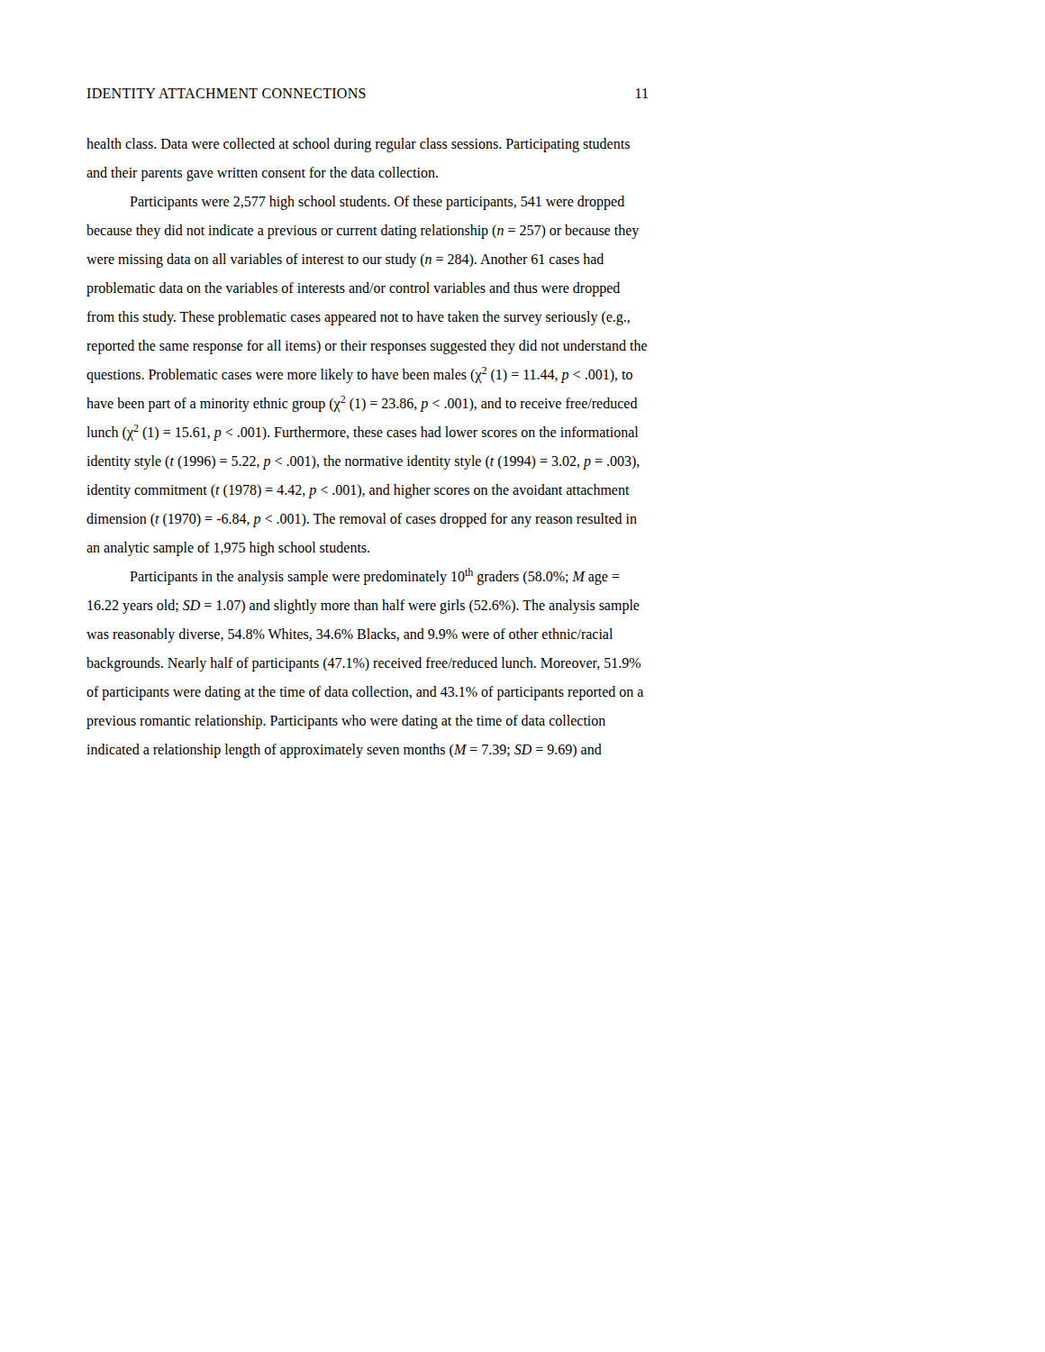Identity Attachment Connections 11
health class. Data were collected at school during regular class sessions. Participating students and their parents gave written consent for the data collection.
Participants were 2,577 high school students. Of these participants, 541 were dropped because they did not indicate a previous or current dating relationship (n = 257) or because they were missing data on all variables of interest to our study (n = 284). Another 61 cases had problematic data on the variables of interests and/or control variables and thus were dropped from this study. These problematic cases appeared not to have taken the survey seriously (e.g., reported the same response for all items) or their responses suggested they did not understand the questions. Problematic cases were more likely to have been males (χ2 (1) = 11.44, p < .001), to have been part of a minority ethnic group (χ2 (1) = 23.86, p < .001), and to receive free/reduced lunch (χ2 (1) = 15.61, p < .001). Furthermore, these cases had lower scores on the informational identity style (t (1996) = 5.22, p < .001), the normative identity style (t (1994) = 3.02, p = .003), identity commitment (t (1978) = 4.42, p < .001), and higher scores on the avoidant attachment dimension (t (1970) = -6.84, p < .001). The removal of cases dropped for any reason resulted in an analytic sample of 1,975 high school students.
Participants in the analysis sample were predominately 10th graders (58.0%; M age = 16.22 years old; SD = 1.07) and slightly more than half were girls (52.6%). The analysis sample was reasonably diverse, 54.8% Whites, 34.6% Blacks, and 9.9% were of other ethnic/racial backgrounds. Nearly half of participants (47.1%) received free/reduced lunch. Moreover, 51.9% of participants were dating at the time of data collection, and 43.1% of participants reported on a previous romantic relationship. Participants who were dating at the time of data collection indicated a relationship length of approximately seven months (M = 7.39; SD = 9.69) and